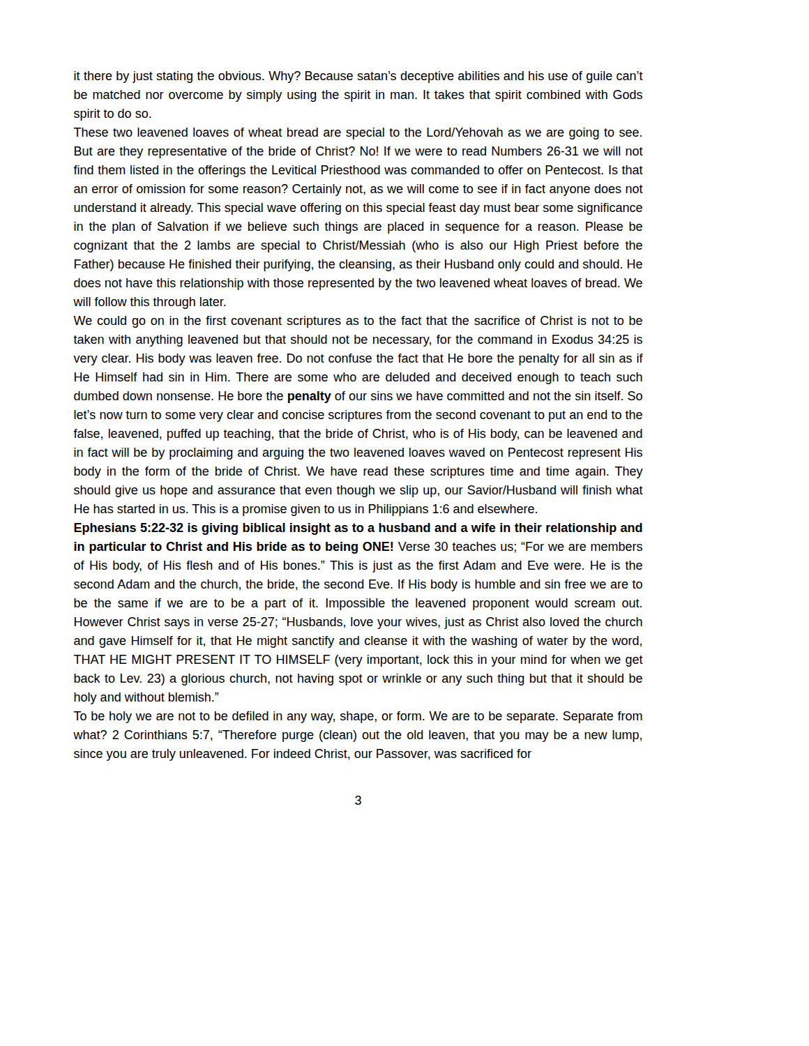it there by just stating the obvious. Why? Because satan’s deceptive abilities and his use of guile can’t be matched nor overcome by simply using the spirit in man. It takes that spirit combined with Gods spirit to do so.
These two leavened loaves of wheat bread are special to the Lord/Yehovah as we are going to see. But are they representative of the bride of Christ? No! If we were to read Numbers 26-31 we will not find them listed in the offerings the Levitical Priesthood was commanded to offer on Pentecost. Is that an error of omission for some reason? Certainly not, as we will come to see if in fact anyone does not understand it already. This special wave offering on this special feast day must bear some significance in the plan of Salvation if we believe such things are placed in sequence for a reason. Please be cognizant that the 2 lambs are special to Christ/Messiah (who is also our High Priest before the Father) because He finished their purifying, the cleansing, as their Husband only could and should. He does not have this relationship with those represented by the two leavened wheat loaves of bread. We will follow this through later.
We could go on in the first covenant scriptures as to the fact that the sacrifice of Christ is not to be taken with anything leavened but that should not be necessary, for the command in Exodus 34:25 is very clear. His body was leaven free. Do not confuse the fact that He bore the penalty for all sin as if He Himself had sin in Him. There are some who are deluded and deceived enough to teach such dumbed down nonsense. He bore the penalty of our sins we have committed and not the sin itself. So let’s now turn to some very clear and concise scriptures from the second covenant to put an end to the false, leavened, puffed up teaching, that the bride of Christ, who is of His body, can be leavened and in fact will be by proclaiming and arguing the two leavened loaves waved on Pentecost represent His body in the form of the bride of Christ. We have read these scriptures time and time again. They should give us hope and assurance that even though we slip up, our Savior/Husband will finish what He has started in us. This is a promise given to us in Philippians 1:6 and elsewhere.
Ephesians 5:22-32 is giving biblical insight as to a husband and a wife in their relationship and in particular to Christ and His bride as to being ONE! Verse 30 teaches us; “For we are members of His body, of His flesh and of His bones.” This is just as the first Adam and Eve were. He is the second Adam and the church, the bride, the second Eve. If His body is humble and sin free we are to be the same if we are to be a part of it. Impossible the leavened proponent would scream out. However Christ says in verse 25-27; “Husbands, love your wives, just as Christ also loved the church and gave Himself for it, that He might sanctify and cleanse it with the washing of water by the word, THAT HE MIGHT PRESENT IT TO HIMSELF (very important, lock this in your mind for when we get back to Lev. 23) a glorious church, not having spot or wrinkle or any such thing but that it should be holy and without blemish.”
To be holy we are not to be defiled in any way, shape, or form. We are to be separate. Separate from what? 2 Corinthians 5:7, “Therefore purge (clean) out the old leaven, that you may be a new lump, since you are truly unleavened. For indeed Christ, our Passover, was sacrificed for
3